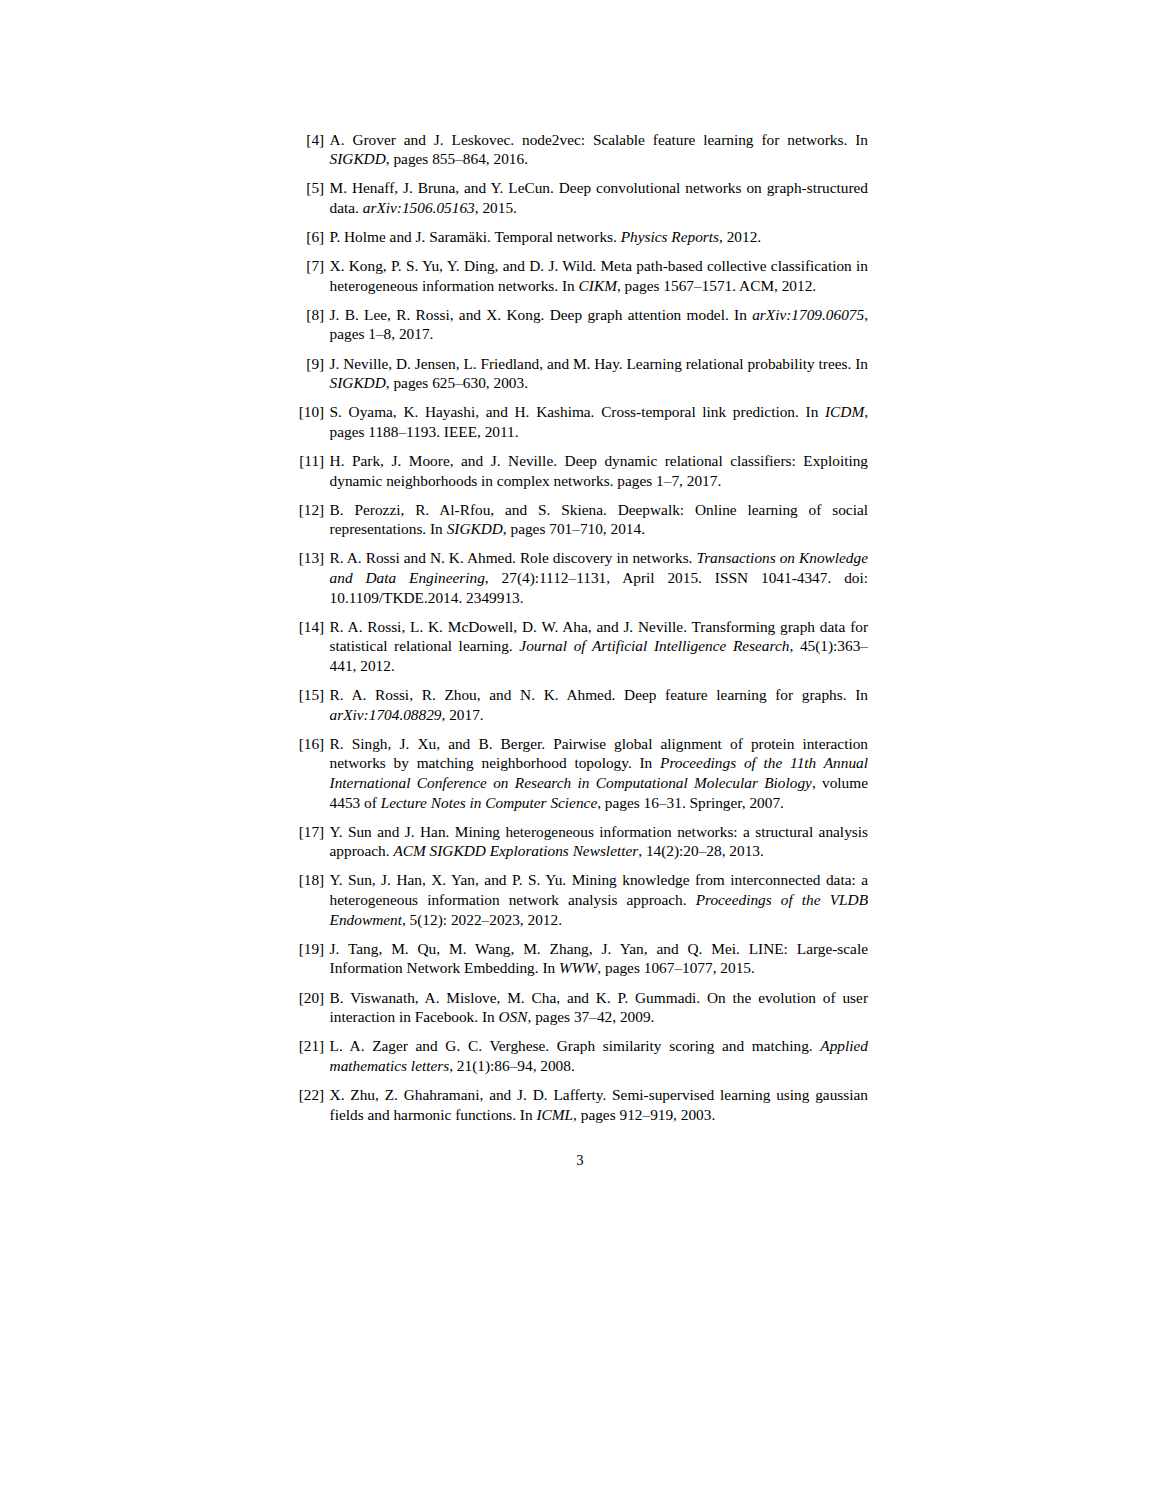[4] A. Grover and J. Leskovec. node2vec: Scalable feature learning for networks. In SIGKDD, pages 855–864, 2016.
[5] M. Henaff, J. Bruna, and Y. LeCun. Deep convolutional networks on graph-structured data. arXiv:1506.05163, 2015.
[6] P. Holme and J. Saramäki. Temporal networks. Physics Reports, 2012.
[7] X. Kong, P. S. Yu, Y. Ding, and D. J. Wild. Meta path-based collective classification in heterogeneous information networks. In CIKM, pages 1567–1571. ACM, 2012.
[8] J. B. Lee, R. Rossi, and X. Kong. Deep graph attention model. In arXiv:1709.06075, pages 1–8, 2017.
[9] J. Neville, D. Jensen, L. Friedland, and M. Hay. Learning relational probability trees. In SIGKDD, pages 625–630, 2003.
[10] S. Oyama, K. Hayashi, and H. Kashima. Cross-temporal link prediction. In ICDM, pages 1188–1193. IEEE, 2011.
[11] H. Park, J. Moore, and J. Neville. Deep dynamic relational classifiers: Exploiting dynamic neighborhoods in complex networks. pages 1–7, 2017.
[12] B. Perozzi, R. Al-Rfou, and S. Skiena. Deepwalk: Online learning of social representations. In SIGKDD, pages 701–710, 2014.
[13] R. A. Rossi and N. K. Ahmed. Role discovery in networks. Transactions on Knowledge and Data Engineering, 27(4):1112–1131, April 2015. ISSN 1041-4347. doi: 10.1109/TKDE.2014. 2349913.
[14] R. A. Rossi, L. K. McDowell, D. W. Aha, and J. Neville. Transforming graph data for statistical relational learning. Journal of Artificial Intelligence Research, 45(1):363–441, 2012.
[15] R. A. Rossi, R. Zhou, and N. K. Ahmed. Deep feature learning for graphs. In arXiv:1704.08829, 2017.
[16] R. Singh, J. Xu, and B. Berger. Pairwise global alignment of protein interaction networks by matching neighborhood topology. In Proceedings of the 11th Annual International Conference on Research in Computational Molecular Biology, volume 4453 of Lecture Notes in Computer Science, pages 16–31. Springer, 2007.
[17] Y. Sun and J. Han. Mining heterogeneous information networks: a structural analysis approach. ACM SIGKDD Explorations Newsletter, 14(2):20–28, 2013.
[18] Y. Sun, J. Han, X. Yan, and P. S. Yu. Mining knowledge from interconnected data: a heterogeneous information network analysis approach. Proceedings of the VLDB Endowment, 5(12): 2022–2023, 2012.
[19] J. Tang, M. Qu, M. Wang, M. Zhang, J. Yan, and Q. Mei. LINE: Large-scale Information Network Embedding. In WWW, pages 1067–1077, 2015.
[20] B. Viswanath, A. Mislove, M. Cha, and K. P. Gummadi. On the evolution of user interaction in Facebook. In OSN, pages 37–42, 2009.
[21] L. A. Zager and G. C. Verghese. Graph similarity scoring and matching. Applied mathematics letters, 21(1):86–94, 2008.
[22] X. Zhu, Z. Ghahramani, and J. D. Lafferty. Semi-supervised learning using gaussian fields and harmonic functions. In ICML, pages 912–919, 2003.
3